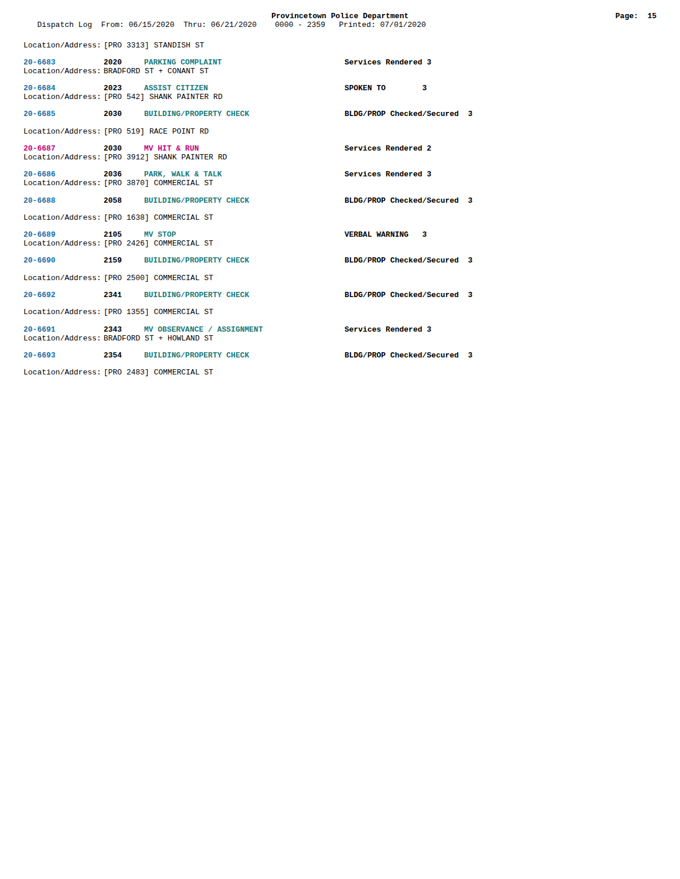Provincetown Police Department Page: 15
Dispatch Log From: 06/15/2020 Thru: 06/21/2020 0000 - 2359 Printed: 07/01/2020
| Location/Address: | [PRO 3313] STANDISH ST |
| 20-6683 | 2020 | PARKING COMPLAINT | Services Rendered 3 |
| Location/Address: | BRADFORD ST + CONANT ST |
| 20-6684 | 2023 | ASSIST CITIZEN | SPOKEN TO 3 |
| Location/Address: | [PRO 542] SHANK PAINTER RD |
| 20-6685 | 2030 | BUILDING/PROPERTY CHECK | BLDG/PROP Checked/Secured 3 |
| Location/Address: | [PRO 519] RACE POINT RD |
| 20-6687 | 2030 | MV HIT & RUN | Services Rendered 2 |
| Location/Address: | [PRO 3912] SHANK PAINTER RD |
| 20-6686 | 2036 | PARK, WALK & TALK | Services Rendered 3 |
| Location/Address: | [PRO 3870] COMMERCIAL ST |
| 20-6688 | 2058 | BUILDING/PROPERTY CHECK | BLDG/PROP Checked/Secured 3 |
| Location/Address: | [PRO 1638] COMMERCIAL ST |
| 20-6689 | 2105 | MV STOP | VERBAL WARNING 3 |
| Location/Address: | [PRO 2426] COMMERCIAL ST |
| 20-6690 | 2159 | BUILDING/PROPERTY CHECK | BLDG/PROP Checked/Secured 3 |
| Location/Address: | [PRO 2500] COMMERCIAL ST |
| 20-6692 | 2341 | BUILDING/PROPERTY CHECK | BLDG/PROP Checked/Secured 3 |
| Location/Address: | [PRO 1355] COMMERCIAL ST |
| 20-6691 | 2343 | MV OBSERVANCE / ASSIGNMENT | Services Rendered 3 |
| Location/Address: | BRADFORD ST + HOWLAND ST |
| 20-6693 | 2354 | BUILDING/PROPERTY CHECK | BLDG/PROP Checked/Secured 3 |
| Location/Address: | [PRO 2483] COMMERCIAL ST |